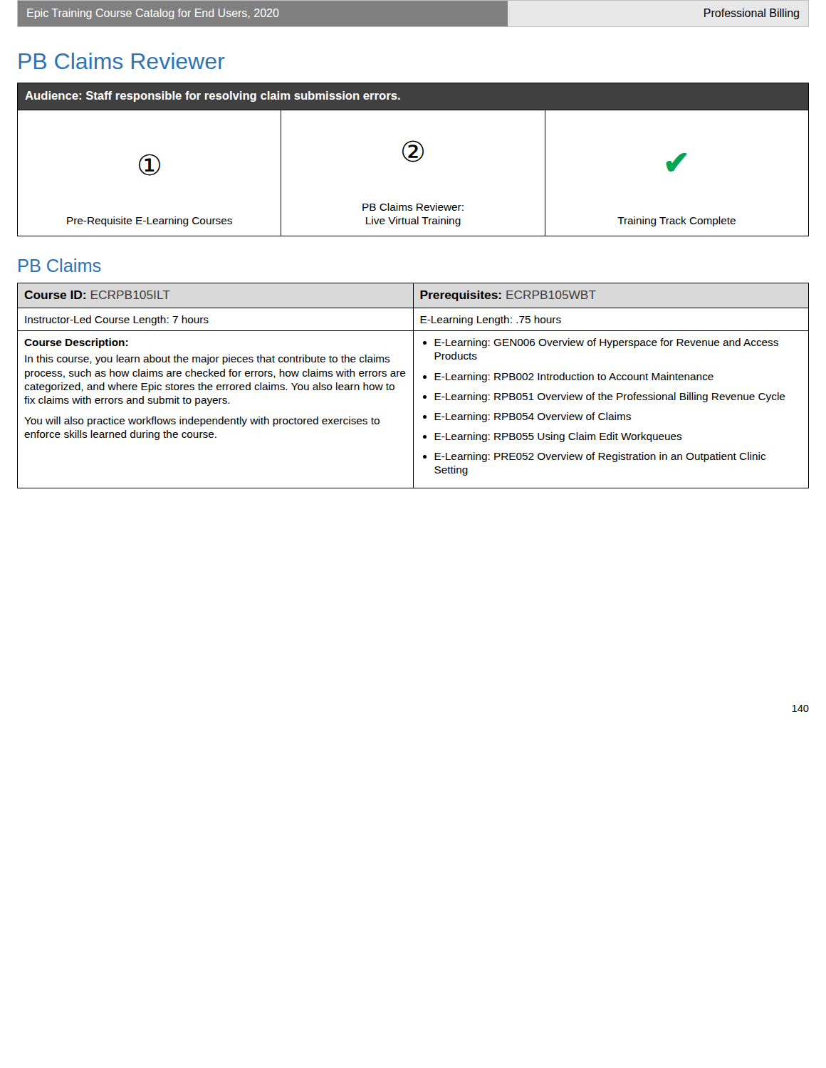Epic Training Course Catalog for End Users, 2020
Professional Billing
PB Claims Reviewer
| Audience: Staff responsible for resolving claim submission errors. |
| ① Pre-Requisite E-Learning Courses | ② PB Claims Reviewer: Live Virtual Training | ✔ Training Track Complete |
PB Claims
| Course ID: ECRPB105ILT | Prerequisites: ECRPB105WBT |
| Instructor-Led Course Length: 7 hours | E-Learning Length: .75 hours |
| Course Description: In this course, you learn about the major pieces that contribute to the claims process, such as how claims are checked for errors, how claims with errors are categorized, and where Epic stores the errored claims. You also learn how to fix claims with errors and submit to payers. You will also practice workflows independently with proctored exercises to enforce skills learned during the course. | E-Learning: GEN006 Overview of Hyperspace for Revenue and Access Products E-Learning: RPB002 Introduction to Account Maintenance E-Learning: RPB051 Overview of the Professional Billing Revenue Cycle E-Learning: RPB054 Overview of Claims E-Learning: RPB055 Using Claim Edit Workqueues E-Learning: PRE052 Overview of Registration in an Outpatient Clinic Setting |
140